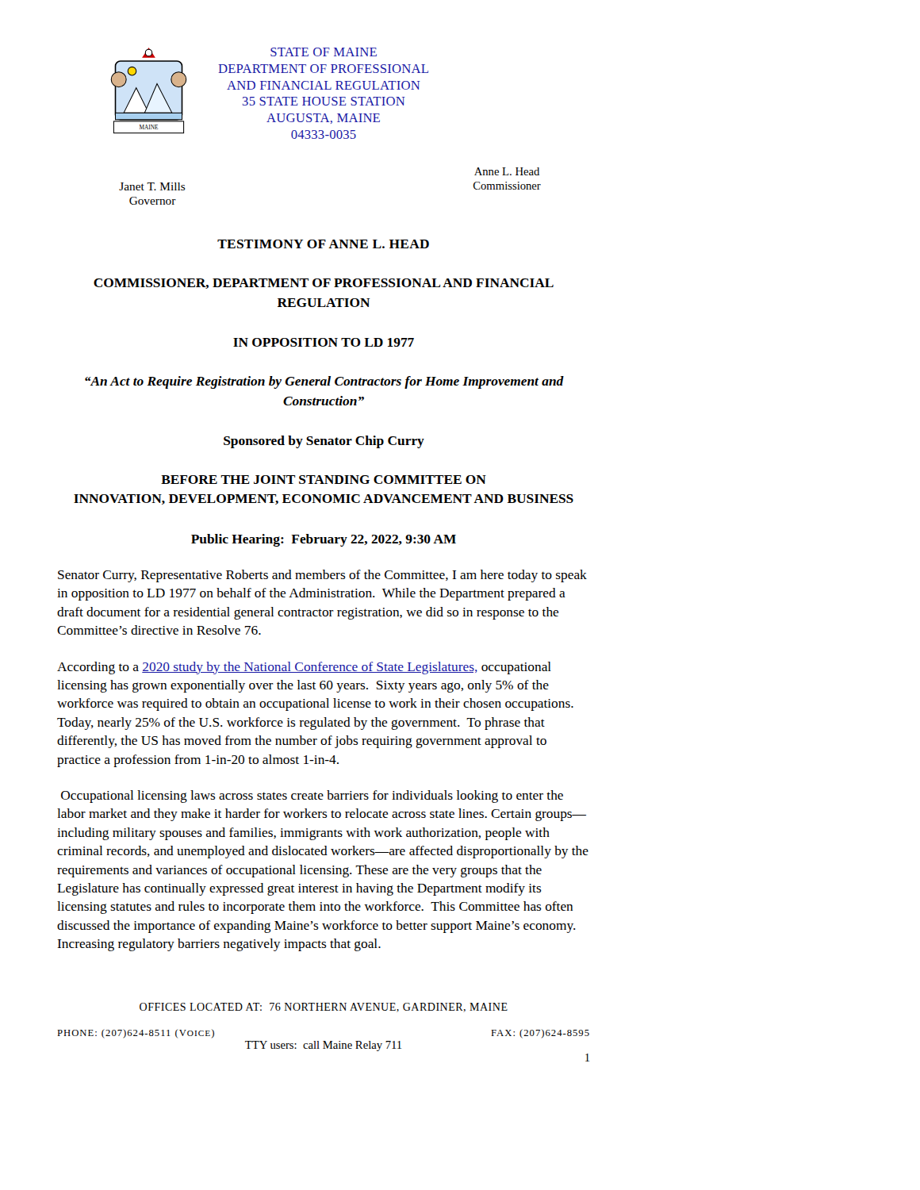STATE OF MAINE
DEPARTMENT OF PROFESSIONAL
AND FINANCIAL REGULATION
35 STATE HOUSE STATION
AUGUSTA, MAINE
04333-0035
Janet T. Mills
Governor
Anne L. Head
Commissioner
TESTIMONY OF ANNE L. HEAD
COMMISSIONER, DEPARTMENT OF PROFESSIONAL AND FINANCIAL REGULATION
IN OPPOSITION TO LD 1977
“An Act to Require Registration by General Contractors for Home Improvement and Construction”
Sponsored by Senator Chip Curry
BEFORE THE JOINT STANDING COMMITTEE ON
INNOVATION, DEVELOPMENT, ECONOMIC ADVANCEMENT AND BUSINESS
Public Hearing: February 22, 2022, 9:30 AM
Senator Curry, Representative Roberts and members of the Committee, I am here today to speak in opposition to LD 1977 on behalf of the Administration. While the Department prepared a draft document for a residential general contractor registration, we did so in response to the Committee’s directive in Resolve 76.
According to a 2020 study by the National Conference of State Legislatures, occupational licensing has grown exponentially over the last 60 years. Sixty years ago, only 5% of the workforce was required to obtain an occupational license to work in their chosen occupations. Today, nearly 25% of the U.S. workforce is regulated by the government. To phrase that differently, the US has moved from the number of jobs requiring government approval to practice a profession from 1-in-20 to almost 1-in-4.
Occupational licensing laws across states create barriers for individuals looking to enter the labor market and they make it harder for workers to relocate across state lines. Certain groups—including military spouses and families, immigrants with work authorization, people with criminal records, and unemployed and dislocated workers—are affected disproportionally by the requirements and variances of occupational licensing. These are the very groups that the Legislature has continually expressed great interest in having the Department modify its licensing statutes and rules to incorporate them into the workforce. This Committee has often discussed the importance of expanding Maine’s workforce to better support Maine’s economy. Increasing regulatory barriers negatively impacts that goal.
OFFICES LOCATED AT: 76 NORTHERN AVENUE, GARDINER, MAINE
PHONE: (207)624-8511 (VOICE)
TTY users: call Maine Relay 711
FAX: (207)624-8595 1